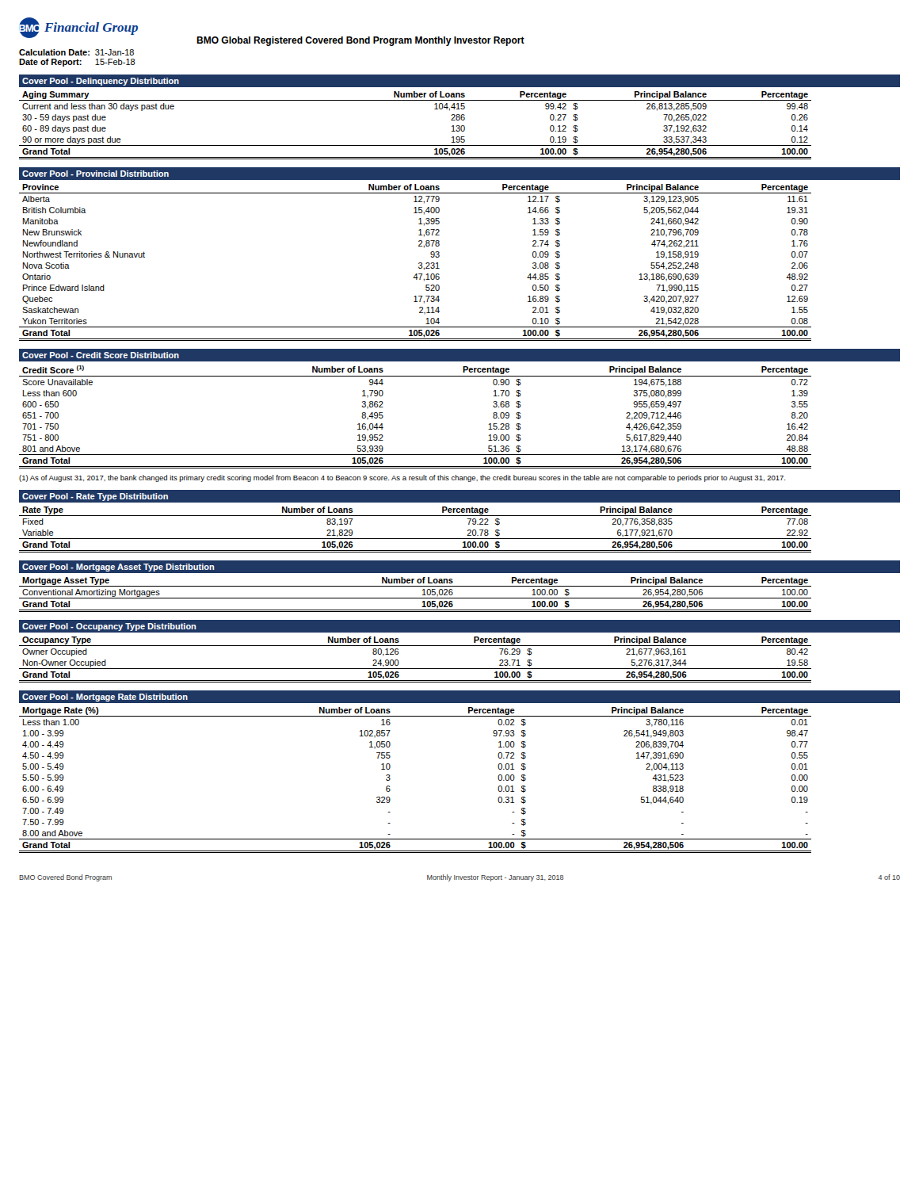BMO
Financial Group
BMO Global Registered Covered Bond Program Monthly Investor Report
| Calculation Date: | 31-Jan-18 |
| Date of Report: | 15-Feb-18 |
Cover Pool - Delinquency Distribution
| Aging Summary | Number of Loans | Percentage | Principal Balance | Percentage |
| --- | --- | --- | --- | --- |
| Current and less than 30 days past due | 104,415 | 99.42 | $ | 26,813,285,509 | 99.48 |
| 30 - 59 days past due | 286 | 0.27 | $ | 70,265,022 | 0.26 |
| 60 - 89 days past due | 130 | 0.12 | $ | 37,192,632 | 0.14 |
| 90 or more days past due | 195 | 0.19 | $ | 33,537,343 | 0.12 |
| Grand Total | 105,026 | 100.00 | $ | 26,954,280,506 | 100.00 |
Cover Pool - Provincial Distribution
| Province | Number of Loans | Percentage | Principal Balance | Percentage |
| --- | --- | --- | --- | --- |
| Alberta | 12,779 | 12.17 | $ | 3,129,123,905 | 11.61 |
| British Columbia | 15,400 | 14.66 | $ | 5,205,562,044 | 19.31 |
| Manitoba | 1,395 | 1.33 | $ | 241,660,942 | 0.90 |
| New Brunswick | 1,672 | 1.59 | $ | 210,796,709 | 0.78 |
| Newfoundland | 2,878 | 2.74 | $ | 474,262,211 | 1.76 |
| Northwest Territories & Nunavut | 93 | 0.09 | $ | 19,158,919 | 0.07 |
| Nova Scotia | 3,231 | 3.08 | $ | 554,252,248 | 2.06 |
| Ontario | 47,106 | 44.85 | $ | 13,186,690,639 | 48.92 |
| Prince Edward Island | 520 | 0.50 | $ | 71,990,115 | 0.27 |
| Quebec | 17,734 | 16.89 | $ | 3,420,207,927 | 12.69 |
| Saskatchewan | 2,114 | 2.01 | $ | 419,032,820 | 1.55 |
| Yukon Territories | 104 | 0.10 | $ | 21,542,028 | 0.08 |
| Grand Total | 105,026 | 100.00 | $ | 26,954,280,506 | 100.00 |
Cover Pool - Credit Score Distribution
| Credit Score (1) | Number of Loans | Percentage | Principal Balance | Percentage |
| --- | --- | --- | --- | --- |
| Score Unavailable | 944 | 0.90 | $ | 194,675,188 | 0.72 |
| Less than 600 | 1,790 | 1.70 | $ | 375,080,899 | 1.39 |
| 600 - 650 | 3,862 | 3.68 | $ | 955,659,497 | 3.55 |
| 651 - 700 | 8,495 | 8.09 | $ | 2,209,712,446 | 8.20 |
| 701 - 750 | 16,044 | 15.28 | $ | 4,426,642,359 | 16.42 |
| 751 - 800 | 19,952 | 19.00 | $ | 5,617,829,440 | 20.84 |
| 801 and Above | 53,939 | 51.36 | $ | 13,174,680,676 | 48.88 |
| Grand Total | 105,026 | 100.00 | $ | 26,954,280,506 | 100.00 |
(1) As of August 31, 2017, the bank changed its primary credit scoring model from Beacon 4 to Beacon 9 score. As a result of this change, the credit bureau scores in the table are not comparable to periods prior to August 31, 2017.
Cover Pool - Rate Type Distribution
| Rate Type | Number of Loans | Percentage | Principal Balance | Percentage |
| --- | --- | --- | --- | --- |
| Fixed | 83,197 | 79.22 | $ | 20,776,358,835 | 77.08 |
| Variable | 21,829 | 20.78 | $ | 6,177,921,670 | 22.92 |
| Grand Total | 105,026 | 100.00 | $ | 26,954,280,506 | 100.00 |
Cover Pool - Mortgage Asset Type Distribution
| Mortgage Asset Type | Number of Loans | Percentage | Principal Balance | Percentage |
| --- | --- | --- | --- | --- |
| Conventional Amortizing Mortgages | 105,026 | 100.00 | $ | 26,954,280,506 | 100.00 |
| Grand Total | 105,026 | 100.00 | $ | 26,954,280,506 | 100.00 |
Cover Pool - Occupancy Type Distribution
| Occupancy Type | Number of Loans | Percentage | Principal Balance | Percentage |
| --- | --- | --- | --- | --- |
| Owner Occupied | 80,126 | 76.29 | $ | 21,677,963,161 | 80.42 |
| Non-Owner Occupied | 24,900 | 23.71 | $ | 5,276,317,344 | 19.58 |
| Grand Total | 105,026 | 100.00 | $ | 26,954,280,506 | 100.00 |
Cover Pool - Mortgage Rate Distribution
| Mortgage Rate (%) | Number of Loans | Percentage | Principal Balance | Percentage |
| --- | --- | --- | --- | --- |
| Less than 1.00 | 16 | 0.02 | $ | 3,780,116 | 0.01 |
| 1.00 - 3.99 | 102,857 | 97.93 | $ | 26,541,949,803 | 98.47 |
| 4.00 - 4.49 | 1,050 | 1.00 | $ | 206,839,704 | 0.77 |
| 4.50 - 4.99 | 755 | 0.72 | $ | 147,391,690 | 0.55 |
| 5.00 - 5.49 | 10 | 0.01 | $ | 2,004,113 | 0.01 |
| 5.50 - 5.99 | 3 | 0.00 | $ | 431,523 | 0.00 |
| 6.00 - 6.49 | 6 | 0.01 | $ | 838,918 | 0.00 |
| 6.50 - 6.99 | 329 | 0.31 | $ | 51,044,640 | 0.19 |
| 7.00 - 7.49 | - | - | $ | - | - |
| 7.50 - 7.99 | - | - | $ | - | - |
| 8.00 and Above | - | - | $ | - | - |
| Grand Total | 105,026 | 100.00 | $ | 26,954,280,506 | 100.00 |
BMO Covered Bond Program
Monthly Investor Report - January 31, 2018
4 of 10